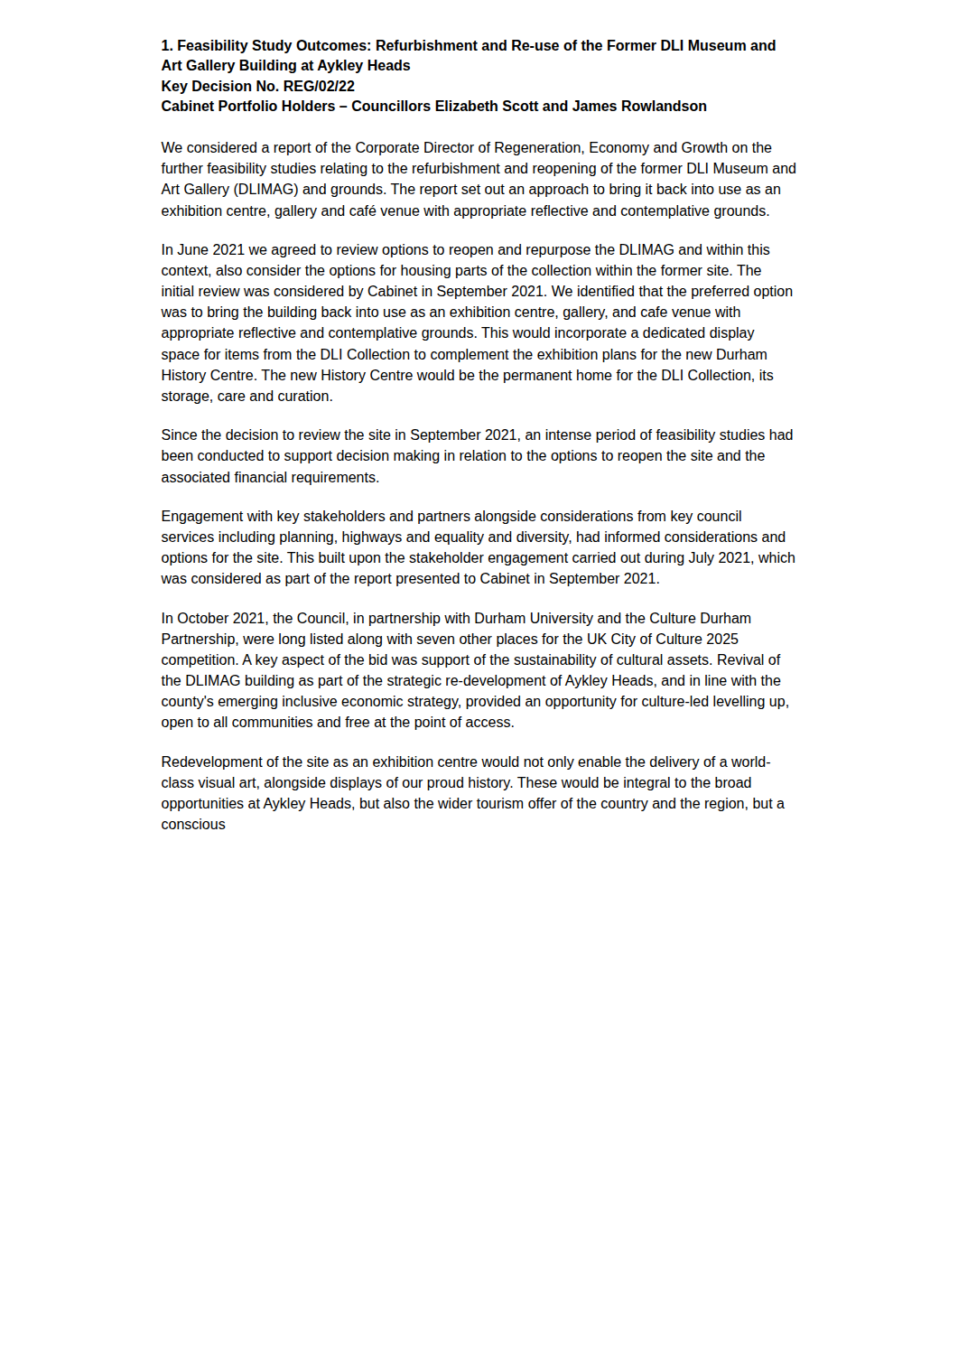1. Feasibility Study Outcomes: Refurbishment and Re-use of the Former DLI Museum and Art Gallery Building at Aykley Heads
Key Decision No. REG/02/22
Cabinet Portfolio Holders – Councillors Elizabeth Scott and James Rowlandson
We considered a report of the Corporate Director of Regeneration, Economy and Growth on the further feasibility studies relating to the refurbishment and reopening of the former DLI Museum and Art Gallery (DLIMAG) and grounds. The report set out an approach to bring it back into use as an exhibition centre, gallery and café venue with appropriate reflective and contemplative grounds.
In June 2021 we agreed to review options to reopen and repurpose the DLIMAG and within this context, also consider the options for housing parts of the collection within the former site. The initial review was considered by Cabinet in September 2021. We identified that the preferred option was to bring the building back into use as an exhibition centre, gallery, and cafe venue with appropriate reflective and contemplative grounds. This would incorporate a dedicated display space for items from the DLI Collection to complement the exhibition plans for the new Durham History Centre. The new History Centre would be the permanent home for the DLI Collection, its storage, care and curation.
Since the decision to review the site in September 2021, an intense period of feasibility studies had been conducted to support decision making in relation to the options to reopen the site and the associated financial requirements.
Engagement with key stakeholders and partners alongside considerations from key council services including planning, highways and equality and diversity, had informed considerations and options for the site. This built upon the stakeholder engagement carried out during July 2021, which was considered as part of the report presented to Cabinet in September 2021.
In October 2021, the Council, in partnership with Durham University and the Culture Durham Partnership, were long listed along with seven other places for the UK City of Culture 2025 competition. A key aspect of the bid was support of the sustainability of cultural assets. Revival of the DLIMAG building as part of the strategic re-development of Aykley Heads, and in line with the county's emerging inclusive economic strategy, provided an opportunity for culture-led levelling up, open to all communities and free at the point of access.
Redevelopment of the site as an exhibition centre would not only enable the delivery of a world-class visual art, alongside displays of our proud history. These would be integral to the broad opportunities at Aykley Heads, but also the wider tourism offer of the country and the region, but a conscious